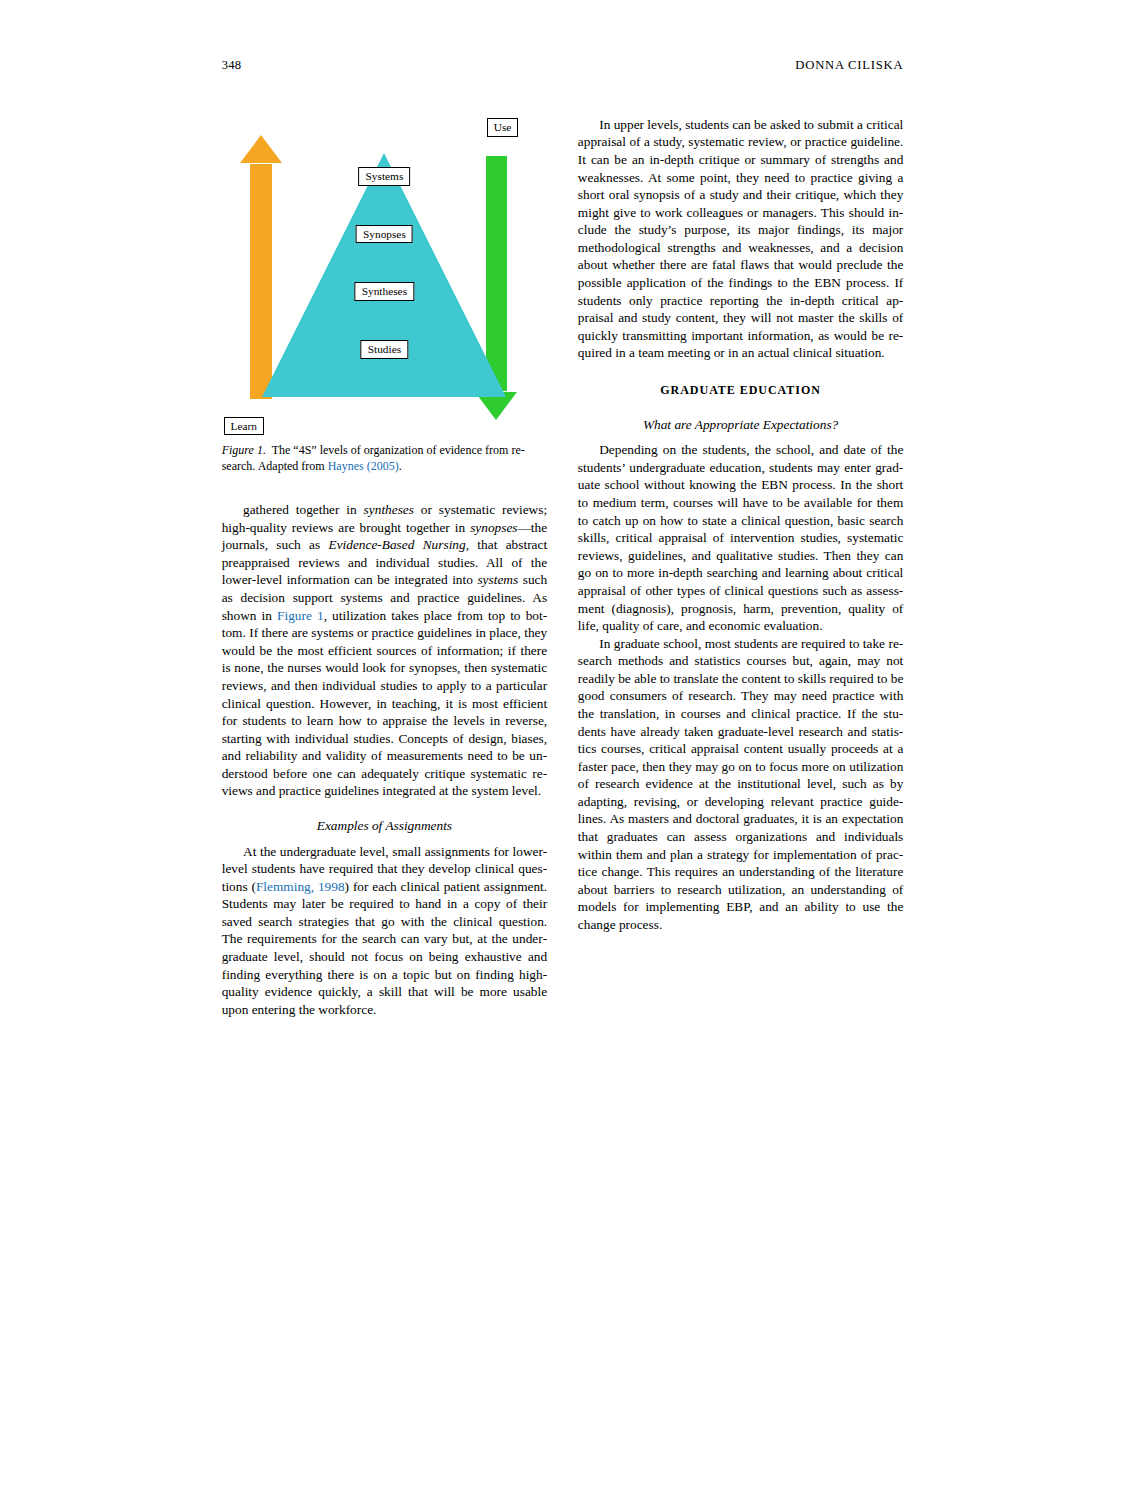348
DONNA CILISKA
Use
Learn
Systems
Synopses
Syntheses
Studies
Figure 1. The “4S” levels of organization of evidence from research. Adapted from Haynes (2005).
gathered together in syntheses or systematic reviews; high-quality reviews are brought together in synopses—the journals, such as Evidence-Based Nursing, that abstract preappraised reviews and individual studies. All of the lower-level information can be integrated into systems such as decision support systems and practice guidelines. As shown in Figure 1, utilization takes place from top to bottom. If there are systems or practice guidelines in place, they would be the most efficient sources of information; if there is none, the nurses would look for synopses, then systematic reviews, and then individual studies to apply to a particular clinical question. However, in teaching, it is most efficient for students to learn how to appraise the levels in reverse, starting with individual studies. Concepts of design, biases, and reliability and validity of measurements need to be understood before one can adequately critique systematic reviews and practice guidelines integrated at the system level.
Examples of Assignments
At the undergraduate level, small assignments for lower-level students have required that they develop clinical questions (Flemming, 1998) for each clinical patient assignment. Students may later be required to hand in a copy of their saved search strategies that go with the clinical question. The requirements for the search can vary but, at the undergraduate level, should not focus on being exhaustive and finding everything there is on a topic but on finding high-quality evidence quickly, a skill that will be more usable upon entering the workforce.
In upper levels, students can be asked to submit a critical appraisal of a study, systematic review, or practice guideline. It can be an in-depth critique or summary of strengths and weaknesses. At some point, they need to practice giving a short oral synopsis of a study and their critique, which they might give to work colleagues or managers. This should include the study’s purpose, its major findings, its major methodological strengths and weaknesses, and a decision about whether there are fatal flaws that would preclude the possible application of the findings to the EBN process. If students only practice reporting the in-depth critical appraisal and study content, they will not master the skills of quickly transmitting important information, as would be required in a team meeting or in an actual clinical situation.
GRADUATE EDUCATION
What are Appropriate Expectations?
Depending on the students, the school, and date of the students’ undergraduate education, students may enter graduate school without knowing the EBN process. In the short to medium term, courses will have to be available for them to catch up on how to state a clinical question, basic search skills, critical appraisal of intervention studies, systematic reviews, guidelines, and qualitative studies. Then they can go on to more in-depth searching and learning about critical appraisal of other types of clinical questions such as assessment (diagnosis), prognosis, harm, prevention, quality of life, quality of care, and economic evaluation.
In graduate school, most students are required to take research methods and statistics courses but, again, may not readily be able to translate the content to skills required to be good consumers of research. They may need practice with the translation, in courses and clinical practice. If the students have already taken graduate-level research and statistics courses, critical appraisal content usually proceeds at a faster pace, then they may go on to focus more on utilization of research evidence at the institutional level, such as by adapting, revising, or developing relevant practice guidelines. As masters and doctoral graduates, it is an expectation that graduates can assess organizations and individuals within them and plan a strategy for implementation of practice change. This requires an understanding of the literature about barriers to research utilization, an understanding of models for implementing EBP, and an ability to use the change process.